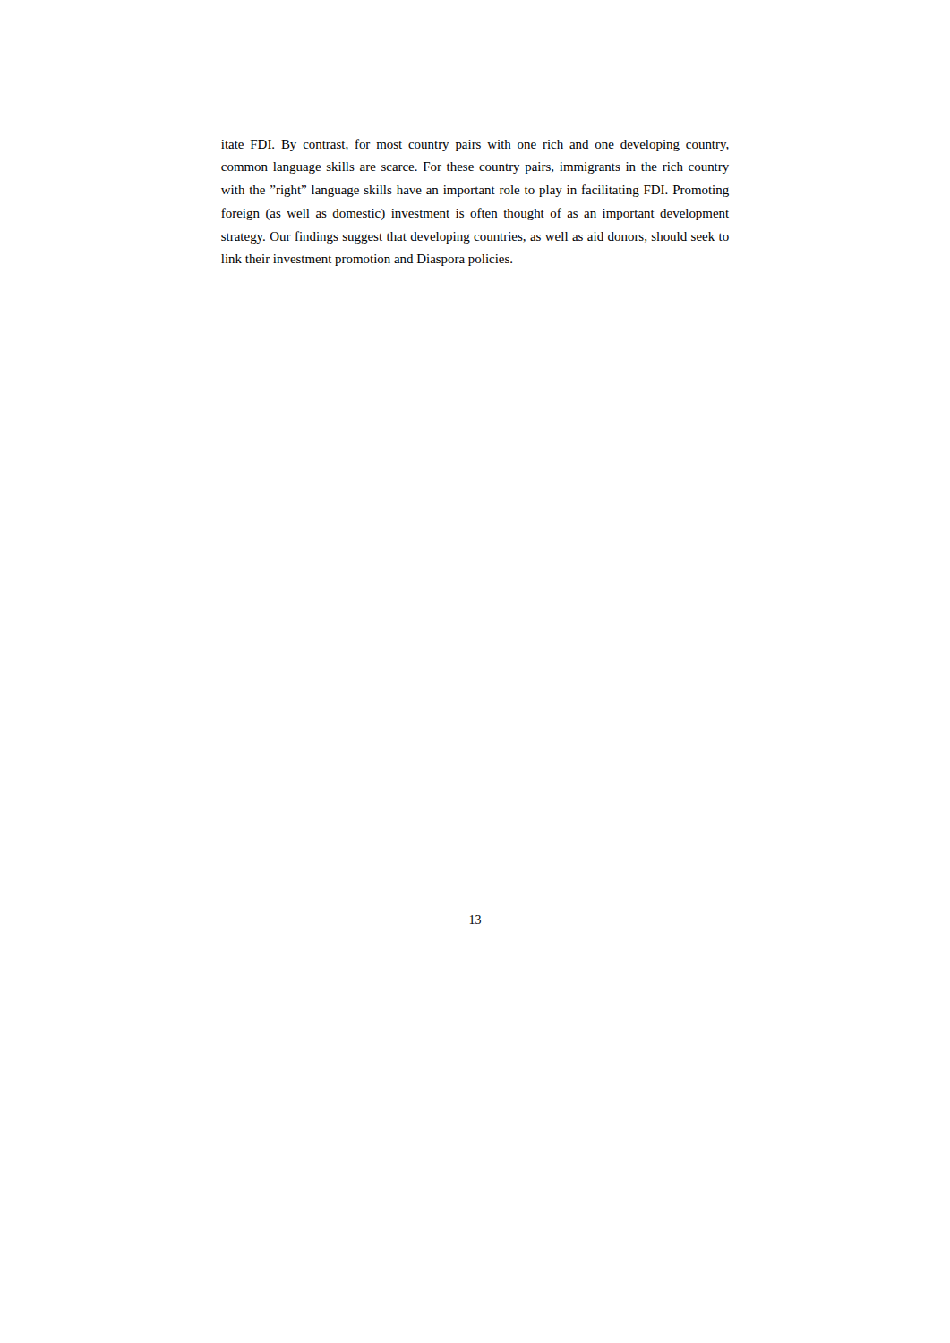itate FDI. By contrast, for most country pairs with one rich and one developing country, common language skills are scarce. For these country pairs, immigrants in the rich country with the ”right” language skills have an important role to play in facilitating FDI. Promoting foreign (as well as domestic) investment is often thought of as an important development strategy. Our findings suggest that developing countries, as well as aid donors, should seek to link their investment promotion and Diaspora policies.
13